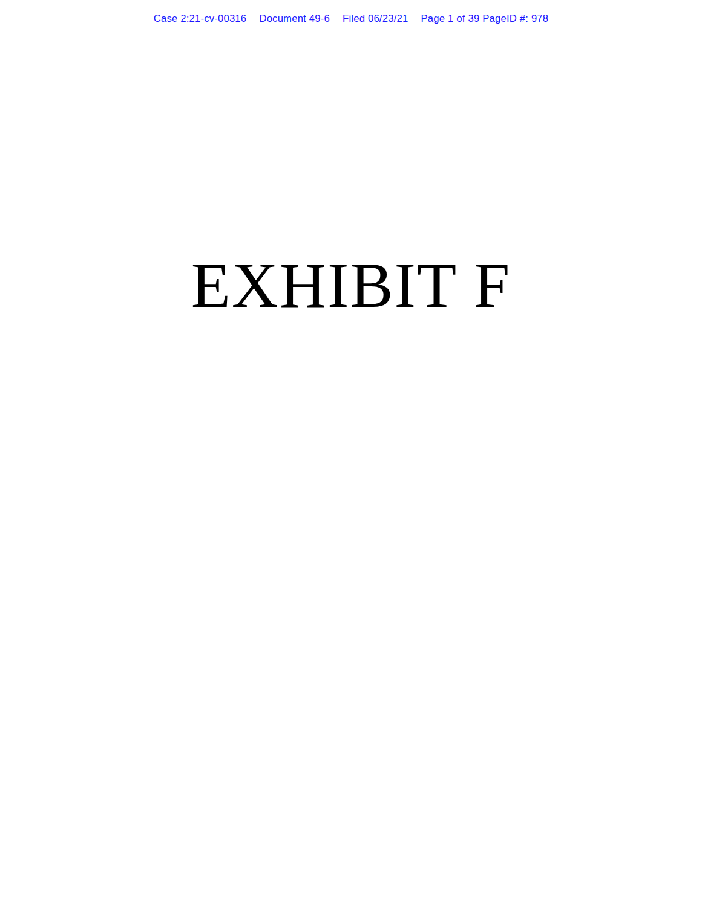Case 2:21-cv-00316 Document 49-6 Filed 06/23/21 Page 1 of 39 PageID #: 978
EXHIBIT F